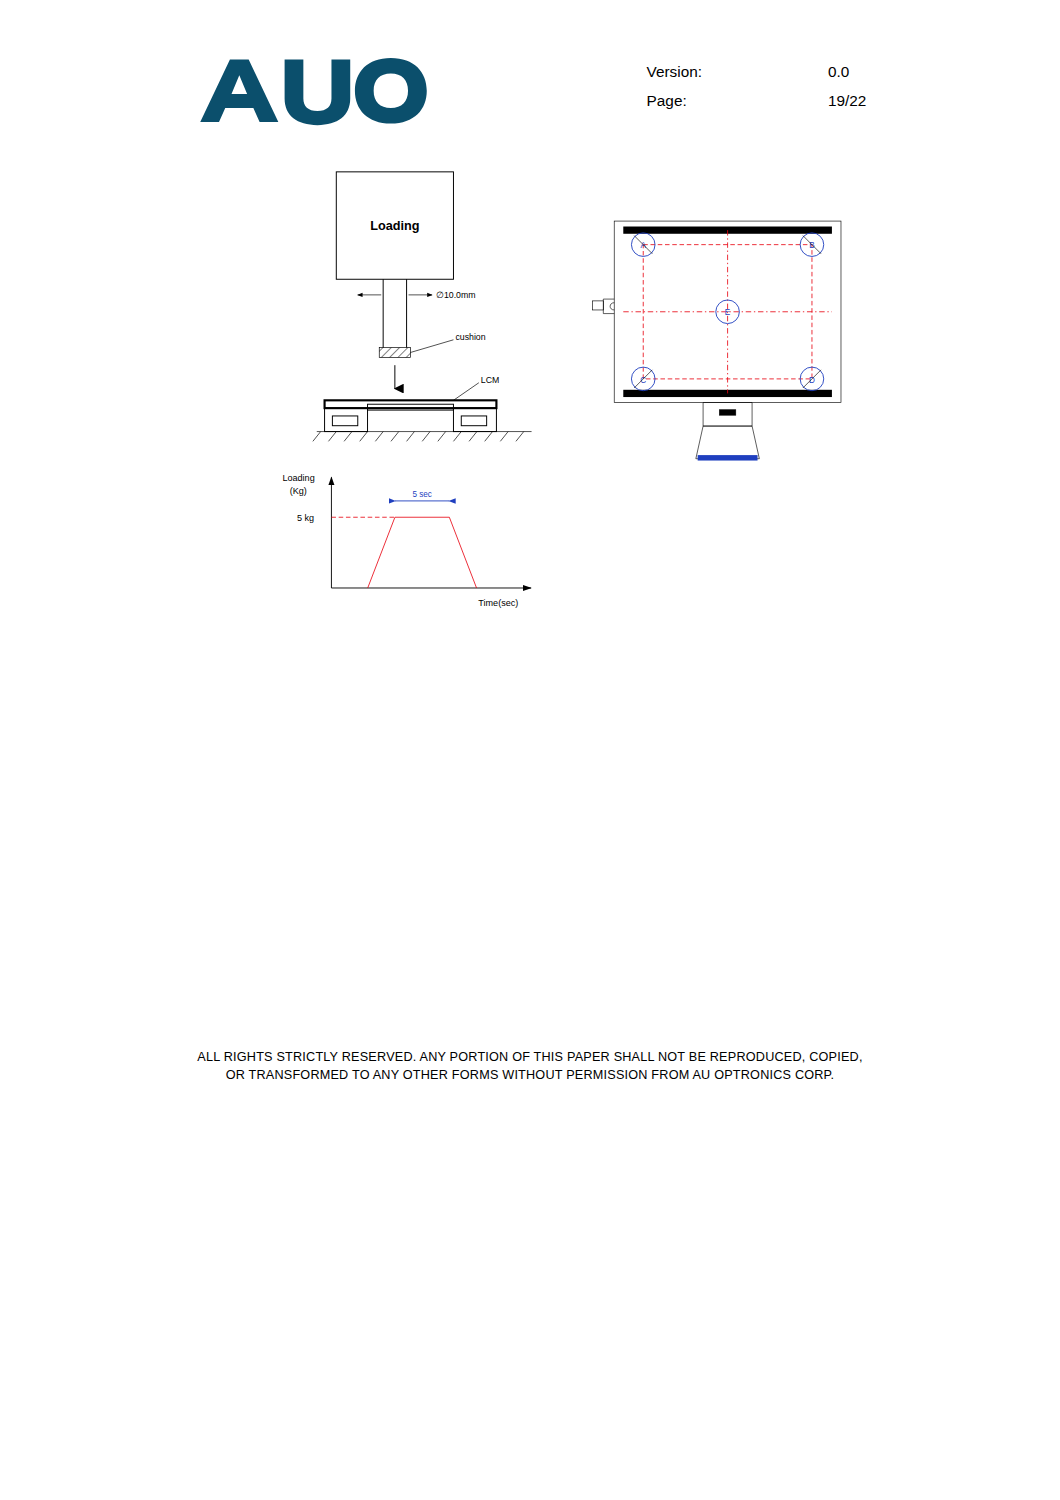| Version: | 0.0 |
| Page: | 19/22 |
Loading ∅10.0mm cushion LCM A B C D E Loading (Kg) Time(sec) 5 kg 5 sec
ALL RIGHTS STRICTLY RESERVED. ANY PORTION OF THIS PAPER SHALL NOT BE REPRODUCED, COPIED,
OR TRANSFORMED TO ANY OTHER FORMS WITHOUT PERMISSION FROM AU OPTRONICS CORP.